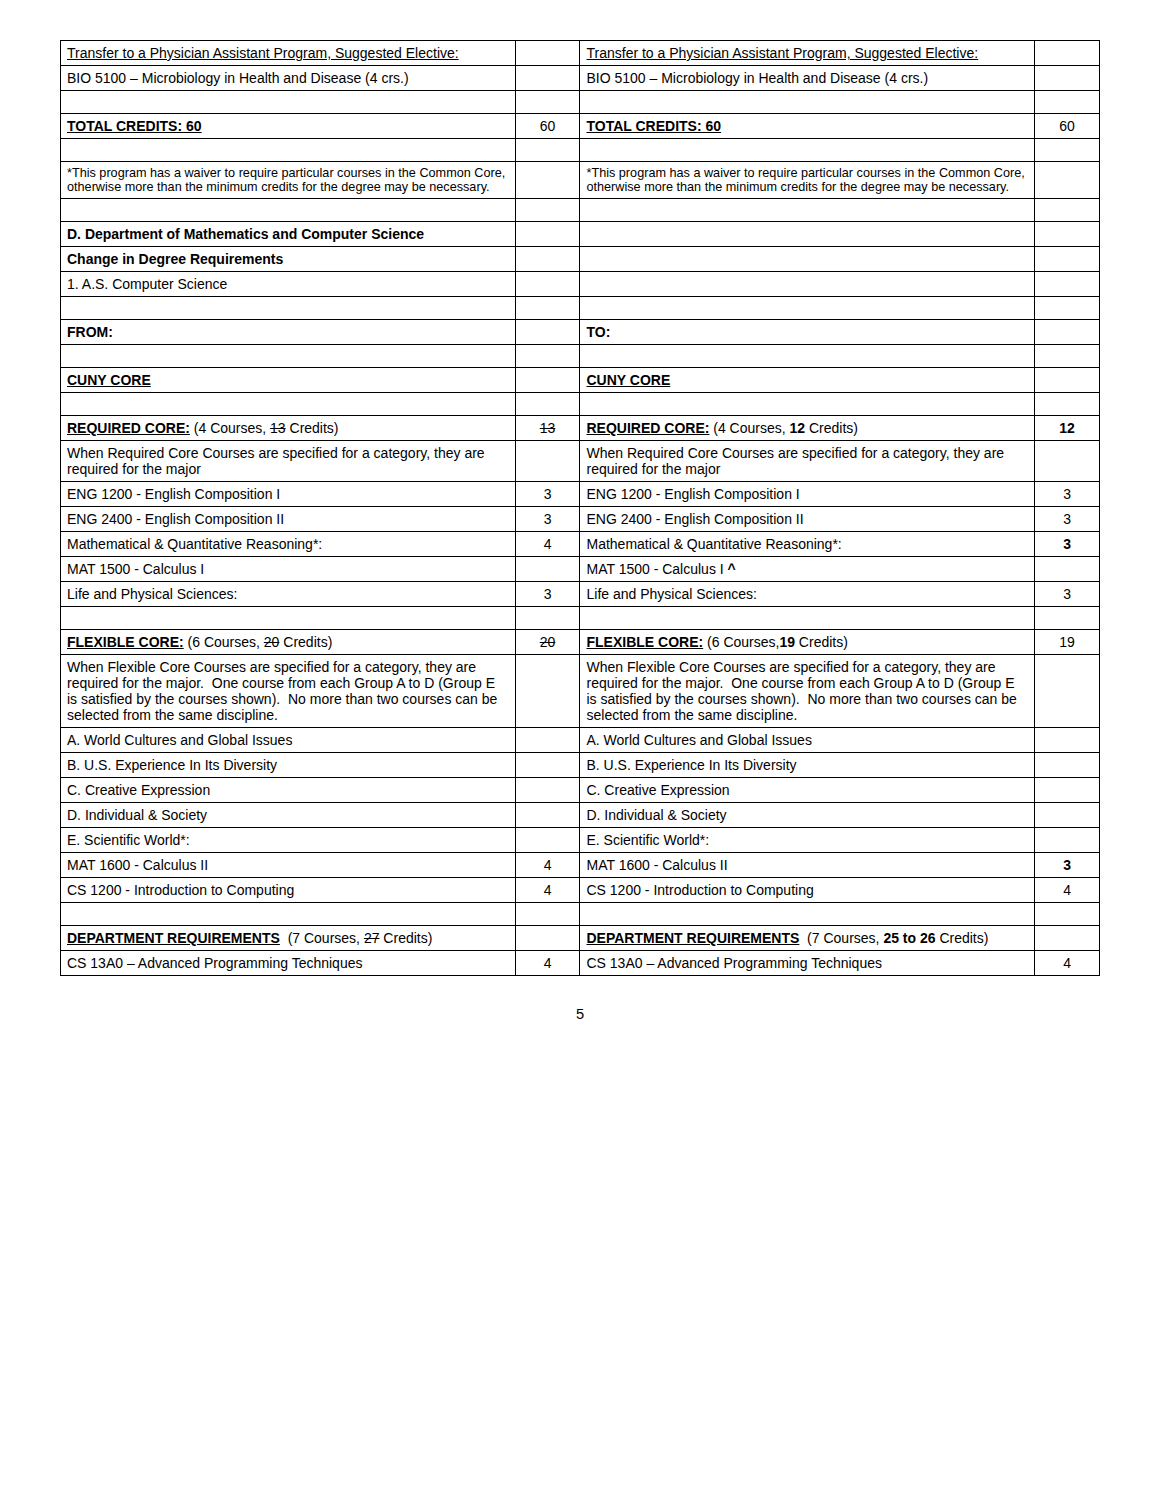| Transfer to a Physician Assistant Program, Suggested Elective: | | Transfer to a Physician Assistant Program, Suggested Elective: | |
| BIO 5100 – Microbiology in Health and Disease (4 crs.) | | BIO 5100 – Microbiology in Health and Disease (4 crs.) | |
| TOTAL CREDITS: 60 | 60 | TOTAL CREDITS: 60 | 60 |
| *This program has a waiver to require particular courses in the Common Core, otherwise more than the minimum credits for the degree may be necessary. | | *This program has a waiver to require particular courses in the Common Core, otherwise more than the minimum credits for the degree may be necessary. | |
| D. Department of Mathematics and Computer Science | | | |
| Change in Degree Requirements | | | |
| 1. A.S. Computer Science | | | |
| FROM: | | TO: | |
| CUNY CORE | | CUNY CORE | |
| REQUIRED CORE: (4 Courses, 13 Credits) | 13 | REQUIRED CORE: (4 Courses, 12 Credits) | 12 |
| When Required Core Courses are specified for a category, they are required for the major | | When Required Core Courses are specified for a category, they are required for the major | |
| ENG 1200 - English Composition I | 3 | ENG 1200 - English Composition I | 3 |
| ENG 2400 - English Composition II | 3 | ENG 2400 - English Composition II | 3 |
| Mathematical & Quantitative Reasoning*: | 4 | Mathematical & Quantitative Reasoning*: | 3 |
| MAT 1500 - Calculus I | | MAT 1500 - Calculus I ^ | |
| Life and Physical Sciences: | 3 | Life and Physical Sciences: | 3 |
| FLEXIBLE CORE: (6 Courses, 20 Credits) | 20 | FLEXIBLE CORE: (6 Courses, 19 Credits) | 19 |
| When Flexible Core Courses are specified for a category, they are required for the major. One course from each Group A to D (Group E is satisfied by the courses shown). No more than two courses can be selected from the same discipline. | | When Flexible Core Courses are specified for a category, they are required for the major. One course from each Group A to D (Group E is satisfied by the courses shown). No more than two courses can be selected from the same discipline. | |
| A. World Cultures and Global Issues | | A. World Cultures and Global Issues | |
| B. U.S. Experience In Its Diversity | | B. U.S. Experience In Its Diversity | |
| C. Creative Expression | | C. Creative Expression | |
| D. Individual & Society | | D. Individual & Society | |
| E. Scientific World*: | | E. Scientific World*: | |
| MAT 1600 - Calculus II | 4 | MAT 1600 - Calculus II | 3 |
| CS 1200 - Introduction to Computing | 4 | CS 1200 - Introduction to Computing | 4 |
| DEPARTMENT REQUIREMENTS (7 Courses, 27 Credits) | | DEPARTMENT REQUIREMENTS (7 Courses, 25 to 26 Credits) | |
| CS 13A0 – Advanced Programming Techniques | 4 | CS 13A0 – Advanced Programming Techniques | 4 |
5